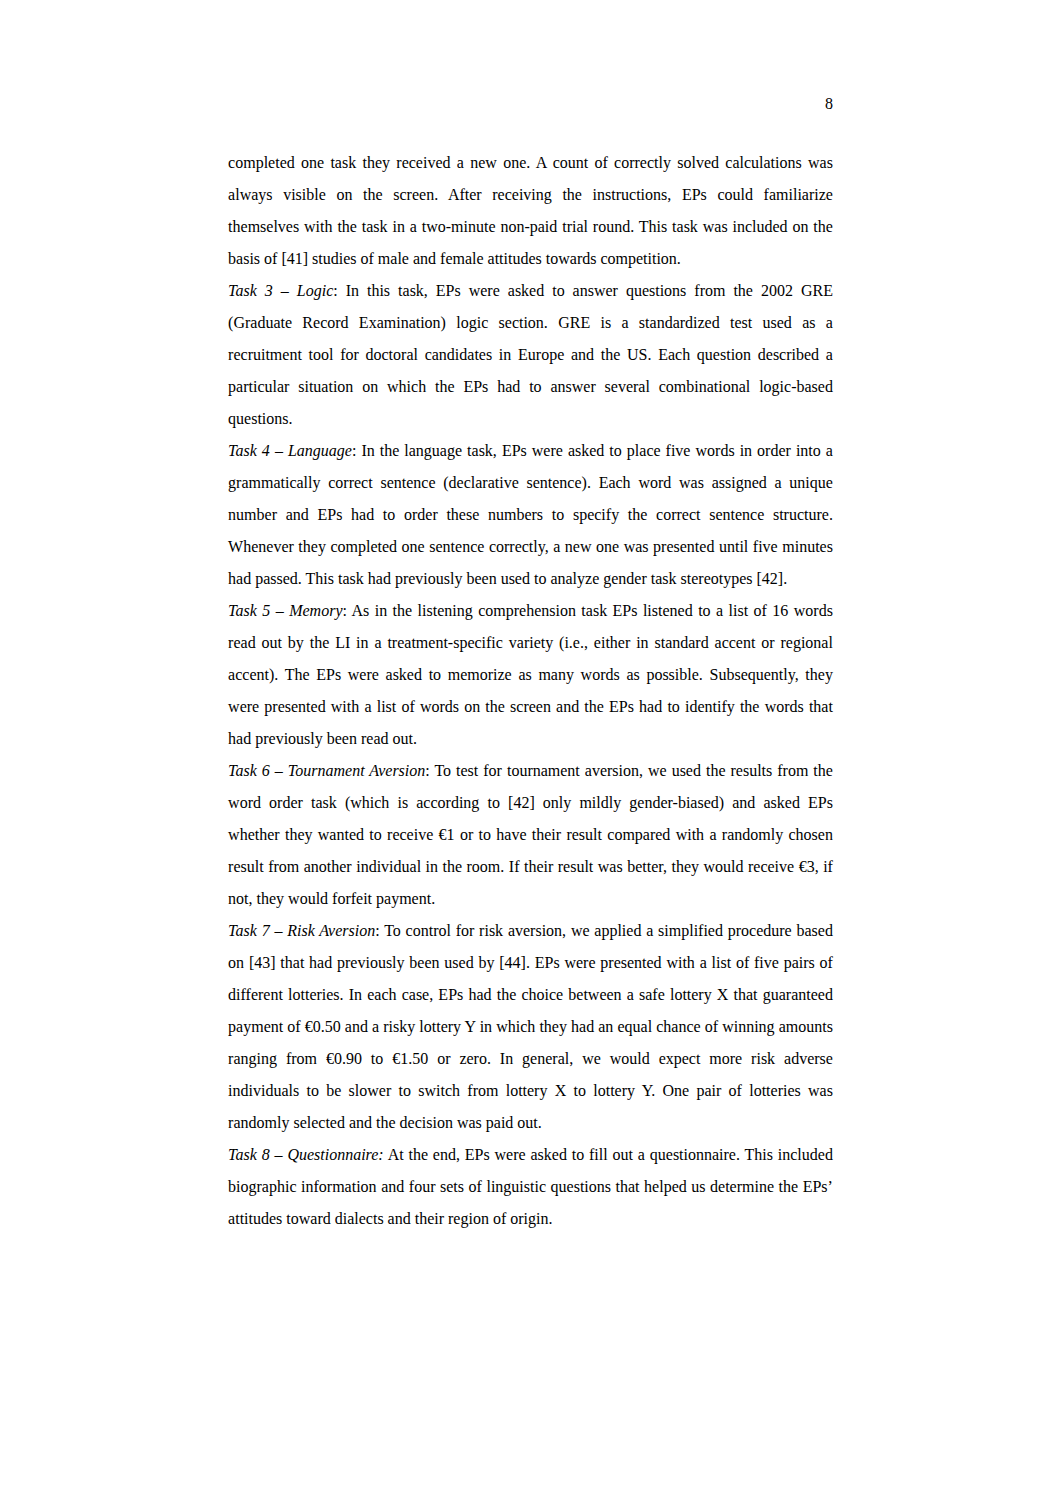8
completed one task they received a new one. A count of correctly solved calculations was always visible on the screen. After receiving the instructions, EPs could familiarize themselves with the task in a two-minute non-paid trial round. This task was included on the basis of [41] studies of male and female attitudes towards competition.
Task 3 – Logic: In this task, EPs were asked to answer questions from the 2002 GRE (Graduate Record Examination) logic section. GRE is a standardized test used as a recruitment tool for doctoral candidates in Europe and the US. Each question described a particular situation on which the EPs had to answer several combinational logic-based questions.
Task 4 – Language: In the language task, EPs were asked to place five words in order into a grammatically correct sentence (declarative sentence). Each word was assigned a unique number and EPs had to order these numbers to specify the correct sentence structure. Whenever they completed one sentence correctly, a new one was presented until five minutes had passed. This task had previously been used to analyze gender task stereotypes [42].
Task 5 – Memory: As in the listening comprehension task EPs listened to a list of 16 words read out by the LI in a treatment-specific variety (i.e., either in standard accent or regional accent). The EPs were asked to memorize as many words as possible. Subsequently, they were presented with a list of words on the screen and the EPs had to identify the words that had previously been read out.
Task 6 – Tournament Aversion: To test for tournament aversion, we used the results from the word order task (which is according to [42] only mildly gender-biased) and asked EPs whether they wanted to receive €1 or to have their result compared with a randomly chosen result from another individual in the room. If their result was better, they would receive €3, if not, they would forfeit payment.
Task 7 – Risk Aversion: To control for risk aversion, we applied a simplified procedure based on [43] that had previously been used by [44]. EPs were presented with a list of five pairs of different lotteries. In each case, EPs had the choice between a safe lottery X that guaranteed payment of €0.50 and a risky lottery Y in which they had an equal chance of winning amounts ranging from €0.90 to €1.50 or zero. In general, we would expect more risk adverse individuals to be slower to switch from lottery X to lottery Y. One pair of lotteries was randomly selected and the decision was paid out.
Task 8 – Questionnaire: At the end, EPs were asked to fill out a questionnaire. This included biographic information and four sets of linguistic questions that helped us determine the EPs’ attitudes toward dialects and their region of origin.